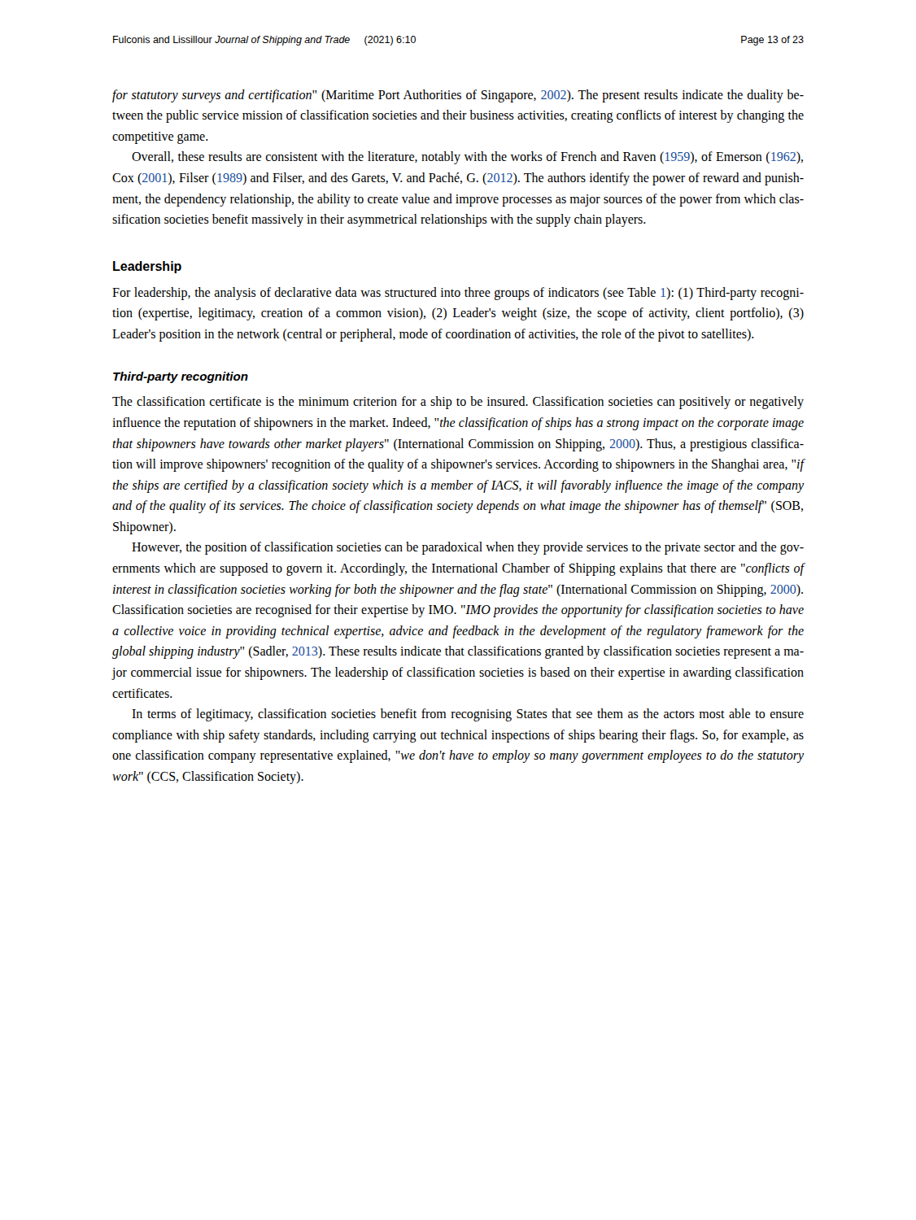Fulconis and Lissillour Journal of Shipping and Trade (2021) 6:10
Page 13 of 23
for statutory surveys and certification" (Maritime Port Authorities of Singapore, 2002). The present results indicate the duality between the public service mission of classification societies and their business activities, creating conflicts of interest by changing the competitive game.
Overall, these results are consistent with the literature, notably with the works of French and Raven (1959), of Emerson (1962), Cox (2001), Filser (1989) and Filser, and des Garets, V. and Paché, G. (2012). The authors identify the power of reward and punishment, the dependency relationship, the ability to create value and improve processes as major sources of the power from which classification societies benefit massively in their asymmetrical relationships with the supply chain players.
Leadership
For leadership, the analysis of declarative data was structured into three groups of indicators (see Table 1): (1) Third-party recognition (expertise, legitimacy, creation of a common vision), (2) Leader's weight (size, the scope of activity, client portfolio), (3) Leader's position in the network (central or peripheral, mode of coordination of activities, the role of the pivot to satellites).
Third-party recognition
The classification certificate is the minimum criterion for a ship to be insured. Classification societies can positively or negatively influence the reputation of shipowners in the market. Indeed, "the classification of ships has a strong impact on the corporate image that shipowners have towards other market players" (International Commission on Shipping, 2000). Thus, a prestigious classification will improve shipowners' recognition of the quality of a shipowner's services. According to shipowners in the Shanghai area, "if the ships are certified by a classification society which is a member of IACS, it will favorably influence the image of the company and of the quality of its services. The choice of classification society depends on what image the shipowner has of themself" (SOB, Shipowner).
However, the position of classification societies can be paradoxical when they provide services to the private sector and the governments which are supposed to govern it. Accordingly, the International Chamber of Shipping explains that there are "conflicts of interest in classification societies working for both the shipowner and the flag state" (International Commission on Shipping, 2000). Classification societies are recognised for their expertise by IMO. "IMO provides the opportunity for classification societies to have a collective voice in providing technical expertise, advice and feedback in the development of the regulatory framework for the global shipping industry" (Sadler, 2013). These results indicate that classifications granted by classification societies represent a major commercial issue for shipowners. The leadership of classification societies is based on their expertise in awarding classification certificates.
In terms of legitimacy, classification societies benefit from recognising States that see them as the actors most able to ensure compliance with ship safety standards, including carrying out technical inspections of ships bearing their flags. So, for example, as one classification company representative explained, "we don't have to employ so many government employees to do the statutory work" (CCS, Classification Society).